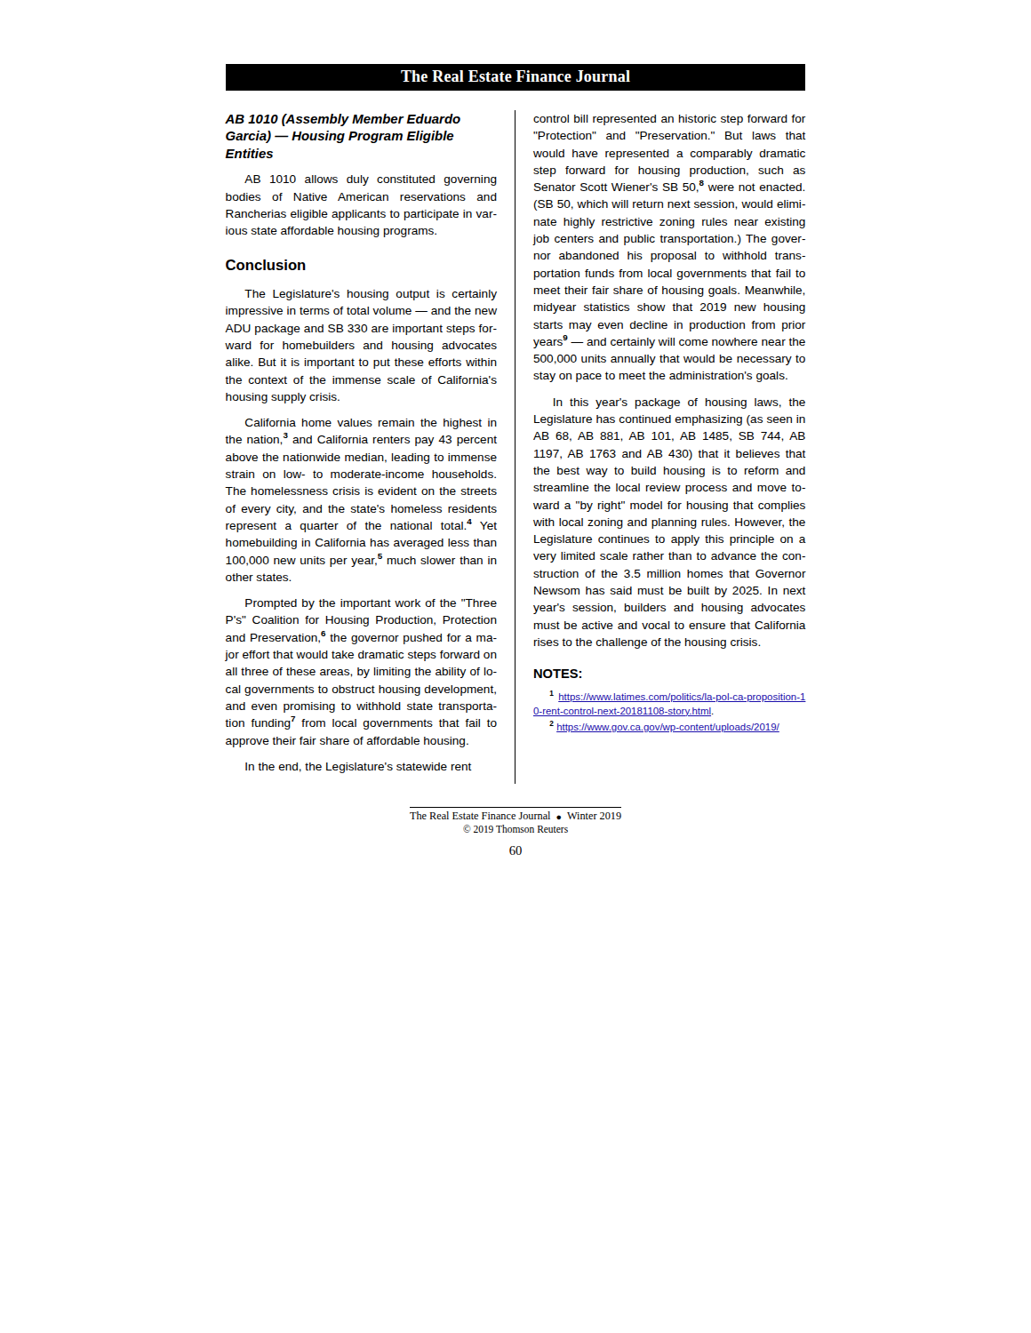The Real Estate Finance Journal
AB 1010 (Assembly Member Eduardo Garcia) — Housing Program Eligible Entities
AB 1010 allows duly constituted governing bodies of Native American reservations and Rancherias eligible applicants to participate in various state affordable housing programs.
Conclusion
The Legislature's housing output is certainly impressive in terms of total volume — and the new ADU package and SB 330 are important steps forward for homebuilders and housing advocates alike. But it is important to put these efforts within the context of the immense scale of California's housing supply crisis.
California home values remain the highest in the nation,3 and California renters pay 43 percent above the nationwide median, leading to immense strain on low- to moderate-income households. The homelessness crisis is evident on the streets of every city, and the state's homeless residents represent a quarter of the national total.4 Yet homebuilding in California has averaged less than 100,000 new units per year,5 much slower than in other states.
Prompted by the important work of the "Three P's" Coalition for Housing Production, Protection and Preservation,6 the governor pushed for a major effort that would take dramatic steps forward on all three of these areas, by limiting the ability of local governments to obstruct housing development, and even promising to withhold state transportation funding7 from local governments that fail to approve their fair share of affordable housing.
In the end, the Legislature's statewide rent
control bill represented an historic step forward for "Protection" and "Preservation." But laws that would have represented a comparably dramatic step forward for housing production, such as Senator Scott Wiener's SB 50,8 were not enacted. (SB 50, which will return next session, would eliminate highly restrictive zoning rules near existing job centers and public transportation.) The governor abandoned his proposal to withhold transportation funds from local governments that fail to meet their fair share of housing goals. Meanwhile, midyear statistics show that 2019 new housing starts may even decline in production from prior years9 — and certainly will come nowhere near the 500,000 units annually that would be necessary to stay on pace to meet the administration's goals.
In this year's package of housing laws, the Legislature has continued emphasizing (as seen in AB 68, AB 881, AB 101, AB 1485, SB 744, AB 1197, AB 1763 and AB 430) that it believes that the best way to build housing is to reform and streamline the local review process and move toward a "by right" model for housing that complies with local zoning and planning rules. However, the Legislature continues to apply this principle on a very limited scale rather than to advance the construction of the 3.5 million homes that Governor Newsom has said must be built by 2025. In next year's session, builders and housing advocates must be active and vocal to ensure that California rises to the challenge of the housing crisis.
NOTES:
1 https://www.latimes.com/politics/la-pol-ca-proposition-10-rent-control-next-20181108-story.html.
2 https://www.gov.ca.gov/wp-content/uploads/2019/
The Real Estate Finance Journal ● Winter 2019
© 2019 Thomson Reuters
60